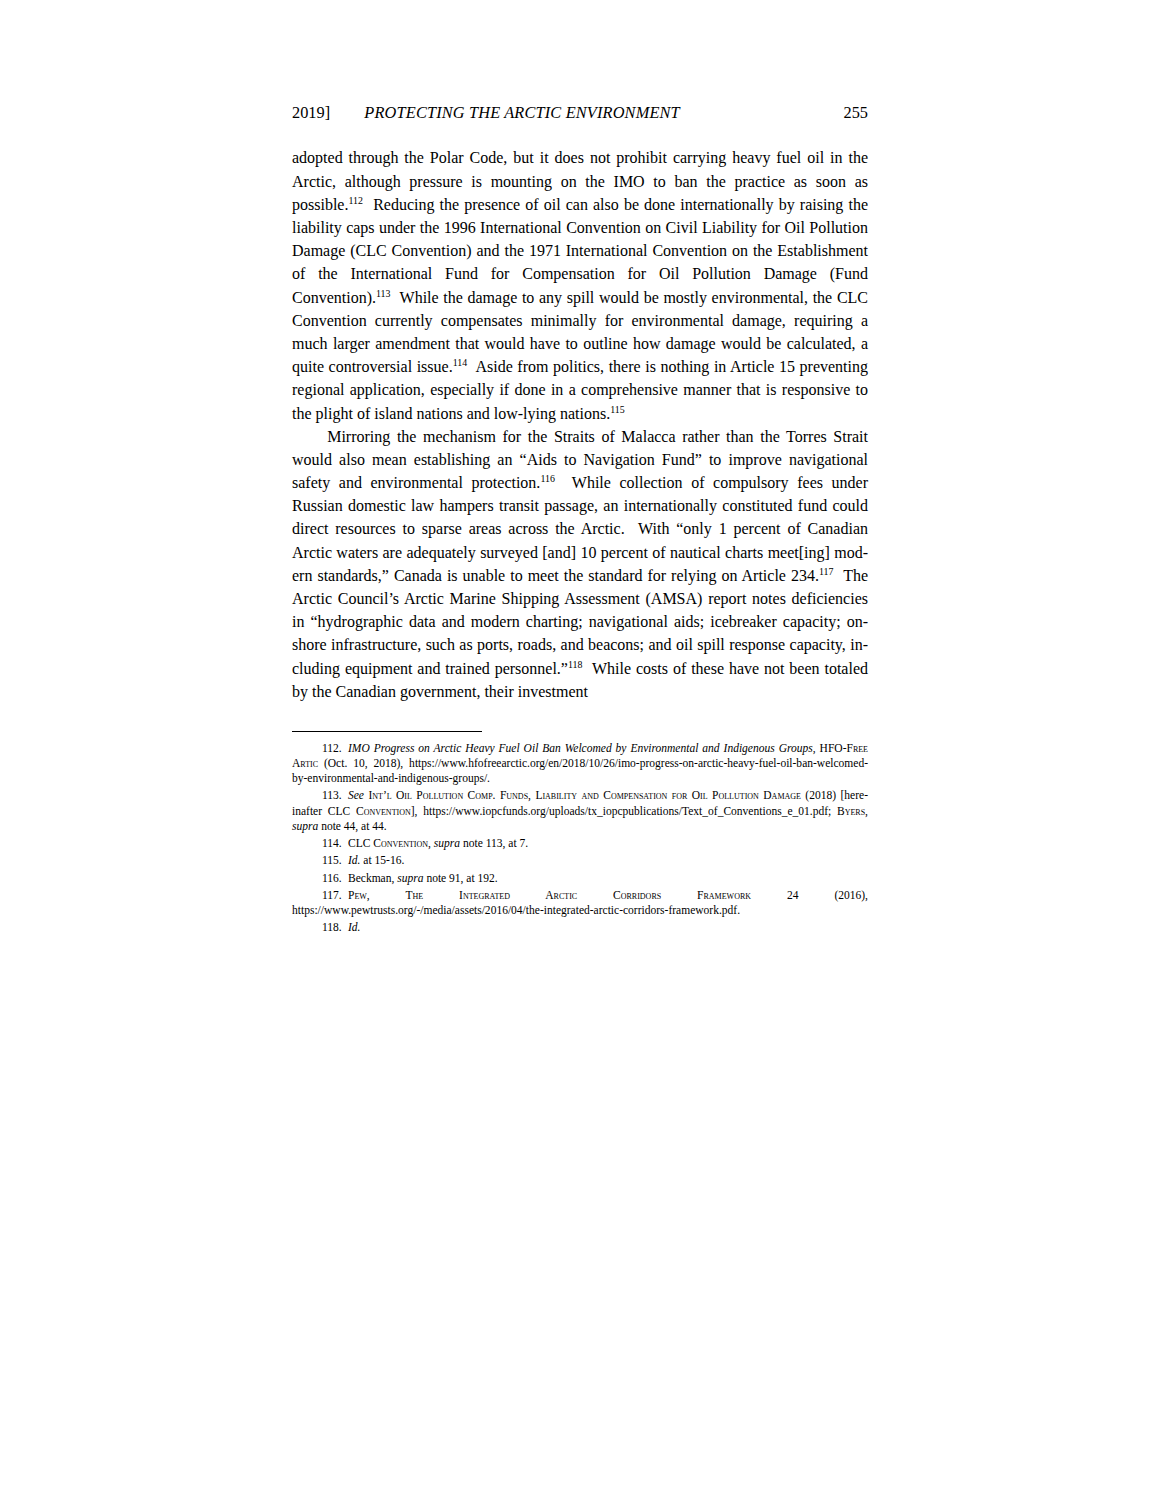2019] PROTECTING THE ARCTIC ENVIRONMENT 255
adopted through the Polar Code, but it does not prohibit carrying heavy fuel oil in the Arctic, although pressure is mounting on the IMO to ban the practice as soon as possible.112 Reducing the presence of oil can also be done internationally by raising the liability caps under the 1996 International Convention on Civil Liability for Oil Pollution Damage (CLC Convention) and the 1971 International Convention on the Establishment of the International Fund for Compensation for Oil Pollution Damage (Fund Convention).113 While the damage to any spill would be mostly environmental, the CLC Convention currently compensates minimally for environmental damage, requiring a much larger amendment that would have to outline how damage would be calculated, a quite controversial issue.114 Aside from politics, there is nothing in Article 15 preventing regional application, especially if done in a comprehensive manner that is responsive to the plight of island nations and low-lying nations.115
Mirroring the mechanism for the Straits of Malacca rather than the Torres Strait would also mean establishing an “Aids to Navigation Fund” to improve navigational safety and environmental protection.116 While collection of compulsory fees under Russian domestic law hampers transit passage, an internationally constituted fund could direct resources to sparse areas across the Arctic. With “only 1 percent of Canadian Arctic waters are adequately surveyed [and] 10 percent of nautical charts meet[ing] modern standards,” Canada is unable to meet the standard for relying on Article 234.117 The Arctic Council’s Arctic Marine Shipping Assessment (AMSA) report notes deficiencies in “hydrographic data and modern charting; navigational aids; icebreaker capacity; on-shore infrastructure, such as ports, roads, and beacons; and oil spill response capacity, including equipment and trained personnel.”118 While costs of these have not been totaled by the Canadian government, their investment
112. IMO Progress on Arctic Heavy Fuel Oil Ban Welcomed by Environmental and Indigenous Groups, HFO-Free Artic (Oct. 10, 2018), https://www.hfofreearctic.org/en/2018/10/26/imo-progress-on-arctic-heavy-fuel-oil-ban-welcomed-by-environmental-and-indigenous-groups/.
113. See Int’l Oil Pollution Comp. Funds, Liability and Compensation for Oil Pollution Damage (2018) [hereinafter CLC Convention], https://www.iopcfunds.org/uploads/tx_iopcpublications/Text_of_Conventions_e_01.pdf; Byers, supra note 44, at 44.
114. CLC Convention, supra note 113, at 7.
115. Id. at 15-16.
116. Beckman, supra note 91, at 192.
117. Pew, The Integrated Arctic Corridors Framework 24 (2016), https://www.pewtrusts.org/-/media/assets/2016/04/the-integrated-arctic-corridors-framework.pdf.
118. Id.